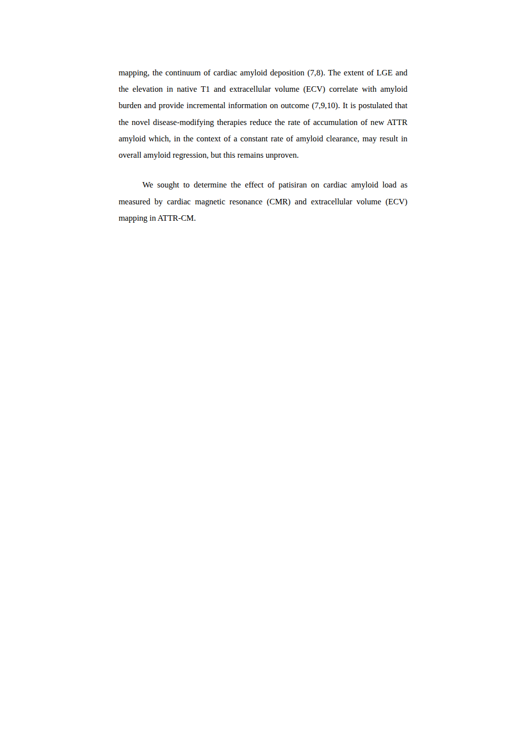mapping, the continuum of cardiac amyloid deposition (7,8). The extent of LGE and the elevation in native T1 and extracellular volume (ECV) correlate with amyloid burden and provide incremental information on outcome (7,9,10). It is postulated that the novel disease-modifying therapies reduce the rate of accumulation of new ATTR amyloid which, in the context of a constant rate of amyloid clearance, may result in overall amyloid regression, but this remains unproven.
We sought to determine the effect of patisiran on cardiac amyloid load as measured by cardiac magnetic resonance (CMR) and extracellular volume (ECV) mapping in ATTR-CM.